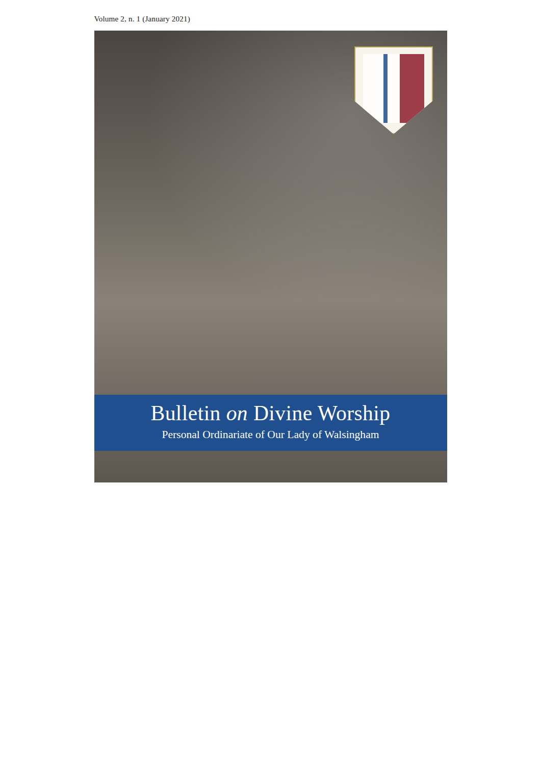Volume 2, n. 1 (January 2021)
Bulletin on Divine Worship
Personal Ordinariate of Our Lady of Walsingham